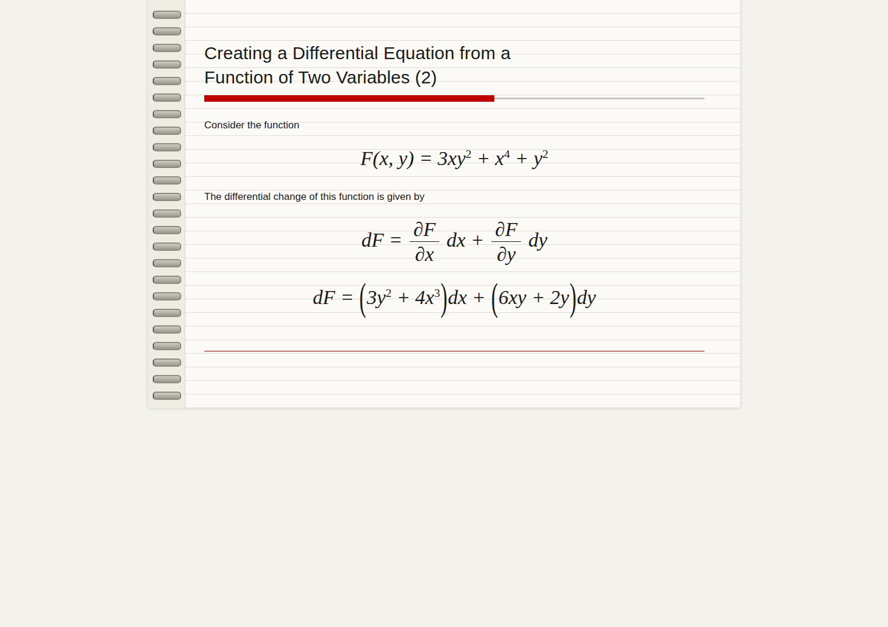Creating a Differential Equation from a
Function of Two Variables (2)
Consider the function
F(x, y) = 3xy2 + x4 + y2
The differential change of this function is given by
dF = ∂F ∂x dx + ∂F ∂y dy
dF = (3y2 + 4x3) dx + (6xy + 2y) dy